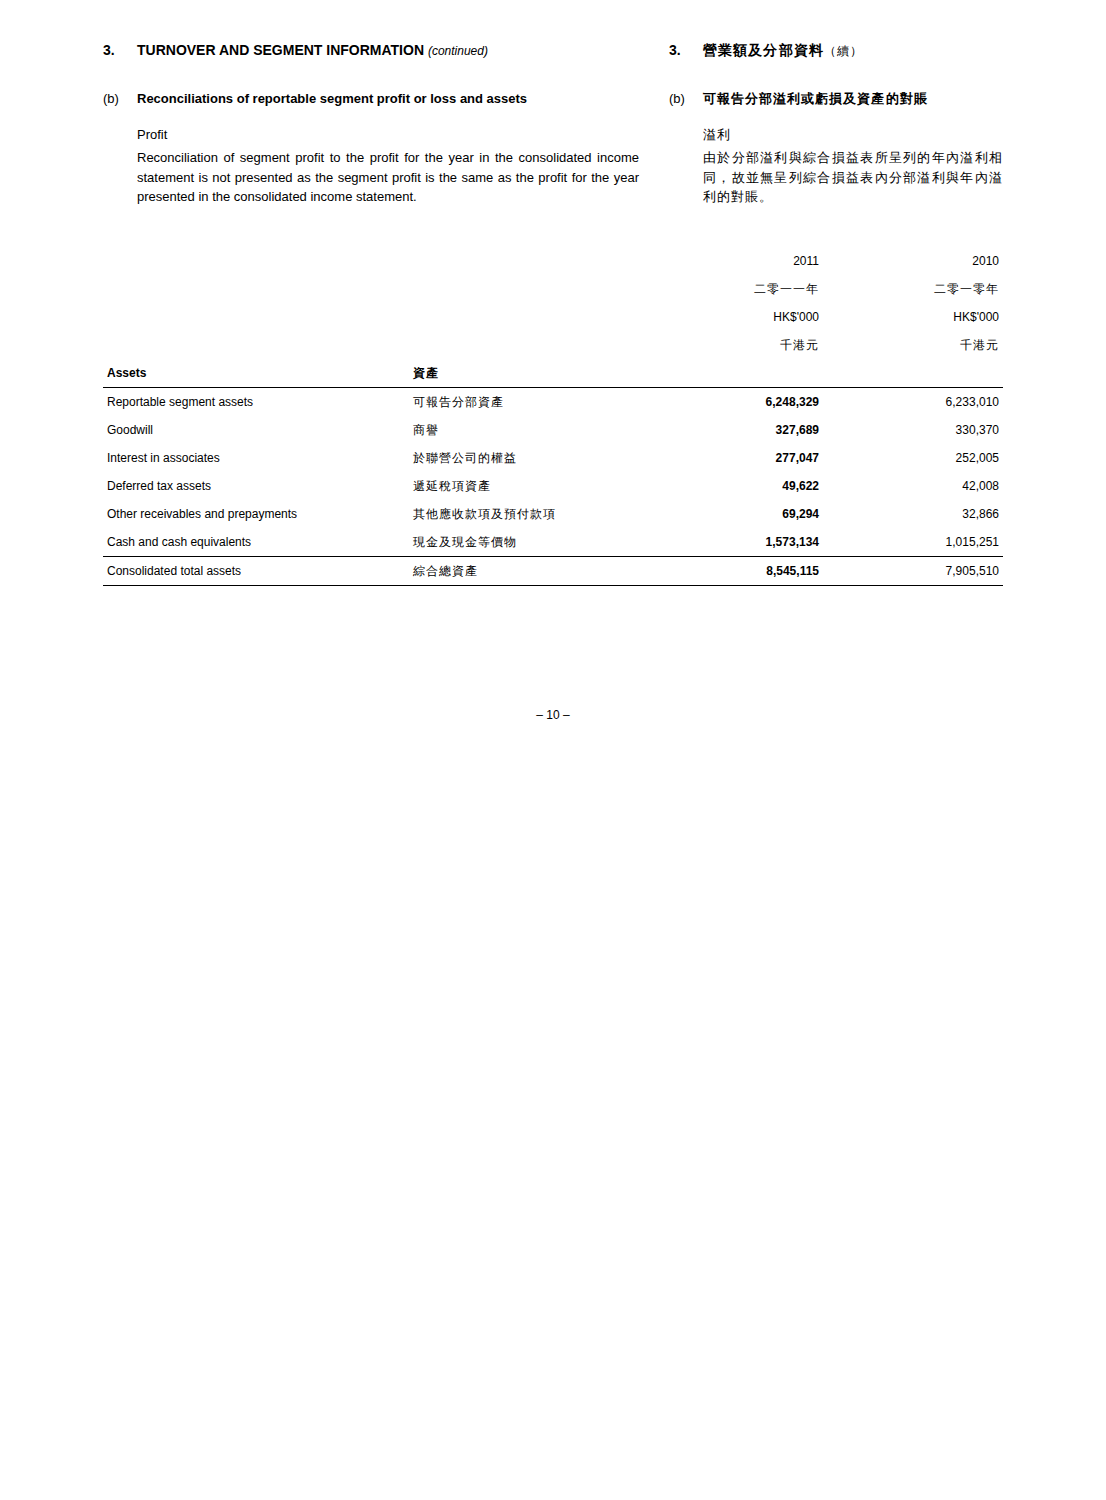3.
TURNOVER AND SEGMENT INFORMATION (continued)
3.
營業額及分部資料（續）
(b)
Reconciliations of reportable segment profit or loss and assets
(b)
可報告分部溢利或虧損及資產的對賬
Profit
Reconciliation of segment profit to the profit for the year in the consolidated income statement is not presented as the segment profit is the same as the profit for the year presented in the consolidated income statement.
溢利
由於分部溢利與綜合損益表所呈列的年內溢利相同，故並無呈列綜合損益表內分部溢利與年內溢利的對賬。
| | | 2011 | 2010 |
| --- | --- | --- | --- |
| | | 二零一一年 | 二零一零年 |
| | | HK$'000 | HK$'000 |
| | | 千港元 | 千港元 |
| Assets | 資產 | | |
| Reportable segment assets | 可報告分部資產 | 6,248,329 | 6,233,010 |
| Goodwill | 商譽 | 327,689 | 330,370 |
| Interest in associates | 於聯營公司的權益 | 277,047 | 252,005 |
| Deferred tax assets | 遞延稅項資產 | 49,622 | 42,008 |
| Other receivables and prepayments | 其他應收款項及預付款項 | 69,294 | 32,866 |
| Cash and cash equivalents | 現金及現金等價物 | 1,573,134 | 1,015,251 |
| Consolidated total assets | 綜合總資產 | 8,545,115 | 7,905,510 |
– 10 –